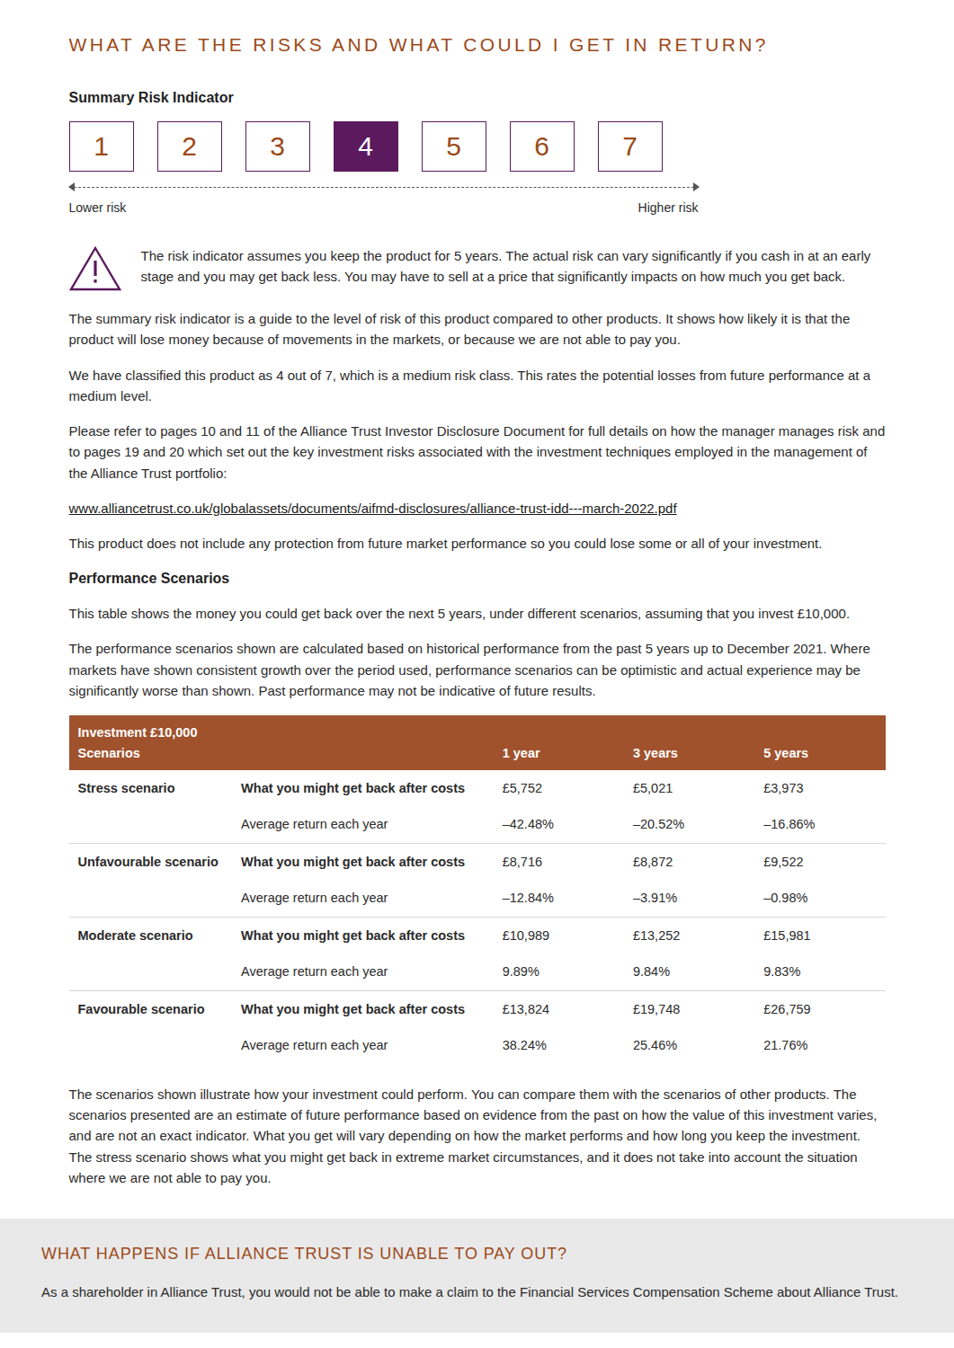What are the risks and what could I get in return?
Summary Risk Indicator
1
2
3
4
5
6
7
Lower risk Higher risk
The risk indicator assumes you keep the product for 5 years. The actual risk can vary significantly if you cash in at an early stage and you may get back less. You may have to sell at a price that significantly impacts on how much you get back.
The summary risk indicator is a guide to the level of risk of this product compared to other products. It shows how likely it is that the product will lose money because of movements in the markets, or because we are not able to pay you.
We have classified this product as 4 out of 7, which is a medium risk class. This rates the potential losses from future performance at a medium level.
Please refer to pages 10 and 11 of the Alliance Trust Investor Disclosure Document for full details on how the manager manages risk and to pages 19 and 20 which set out the key investment risks associated with the investment techniques employed in the management of the Alliance Trust portfolio:
www.alliancetrust.co.uk/globalassets/documents/aifmd-disclosures/alliance-trust-idd---march-2022.pdf
This product does not include any protection from future market performance so you could lose some or all of your investment.
Performance Scenarios
This table shows the money you could get back over the next 5 years, under different scenarios, assuming that you invest £10,000.
The performance scenarios shown are calculated based on historical performance from the past 5 years up to December 2021. Where markets have shown consistent growth over the period used, performance scenarios can be optimistic and actual experience may be significantly worse than shown. Past performance may not be indicative of future results.
| Investment £10,000 | | | |
| --- | --- | --- | --- |
| Scenarios | 1 year | 3 years | 5 years |
| Stress scenario | What you might get back after costs | £5,752 | £5,021 | £3,973 |
| | Average return each year | –42.48% | –20.52% | –16.86% |
| Unfavourable scenario | What you might get back after costs | £8,716 | £8,872 | £9,522 |
| | Average return each year | –12.84% | –3.91% | –0.98% |
| Moderate scenario | What you might get back after costs | £10,989 | £13,252 | £15,981 |
| | Average return each year | 9.89% | 9.84% | 9.83% |
| Favourable scenario | What you might get back after costs | £13,824 | £19,748 | £26,759 |
| | Average return each year | 38.24% | 25.46% | 21.76% |
The scenarios shown illustrate how your investment could perform. You can compare them with the scenarios of other products. The scenarios presented are an estimate of future performance based on evidence from the past on how the value of this investment varies, and are not an exact indicator. What you get will vary depending on how the market performs and how long you keep the investment. The stress scenario shows what you might get back in extreme market circumstances, and it does not take into account the situation where we are not able to pay you.
What happens if Alliance Trust is unable to pay out?
As a shareholder in Alliance Trust, you would not be able to make a claim to the Financial Services Compensation Scheme about Alliance Trust.